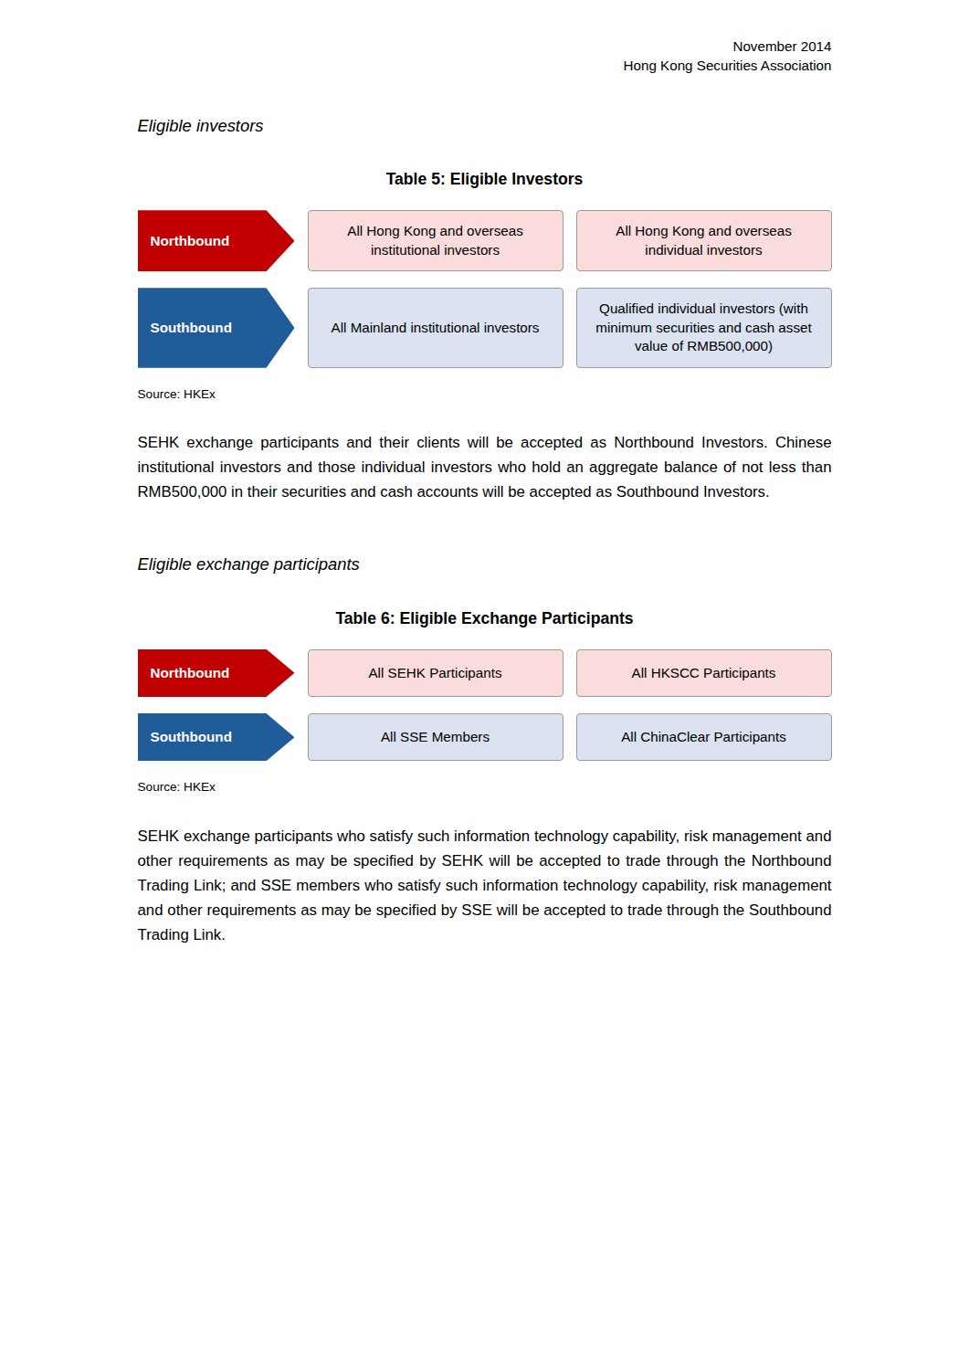November 2014
Hong Kong Securities Association
Eligible investors
Table 5: Eligible Investors
Northbound
All Hong Kong and overseas institutional investors
All Hong Kong and overseas individual investors
Southbound
All Mainland institutional investors
Qualified individual investors (with minimum securities and cash asset value of RMB500,000)
Source: HKEx
SEHK exchange participants and their clients will be accepted as Northbound Investors. Chinese institutional investors and those individual investors who hold an aggregate balance of not less than RMB500,000 in their securities and cash accounts will be accepted as Southbound Investors.
Eligible exchange participants
Table 6: Eligible Exchange Participants
Northbound
All SEHK Participants
All HKSCC Participants
Southbound
All SSE Members
All ChinaClear Participants
Source: HKEx
SEHK exchange participants who satisfy such information technology capability, risk management and other requirements as may be specified by SEHK will be accepted to trade through the Northbound Trading Link; and SSE members who satisfy such information technology capability, risk management and other requirements as may be specified by SSE will be accepted to trade through the Southbound Trading Link.